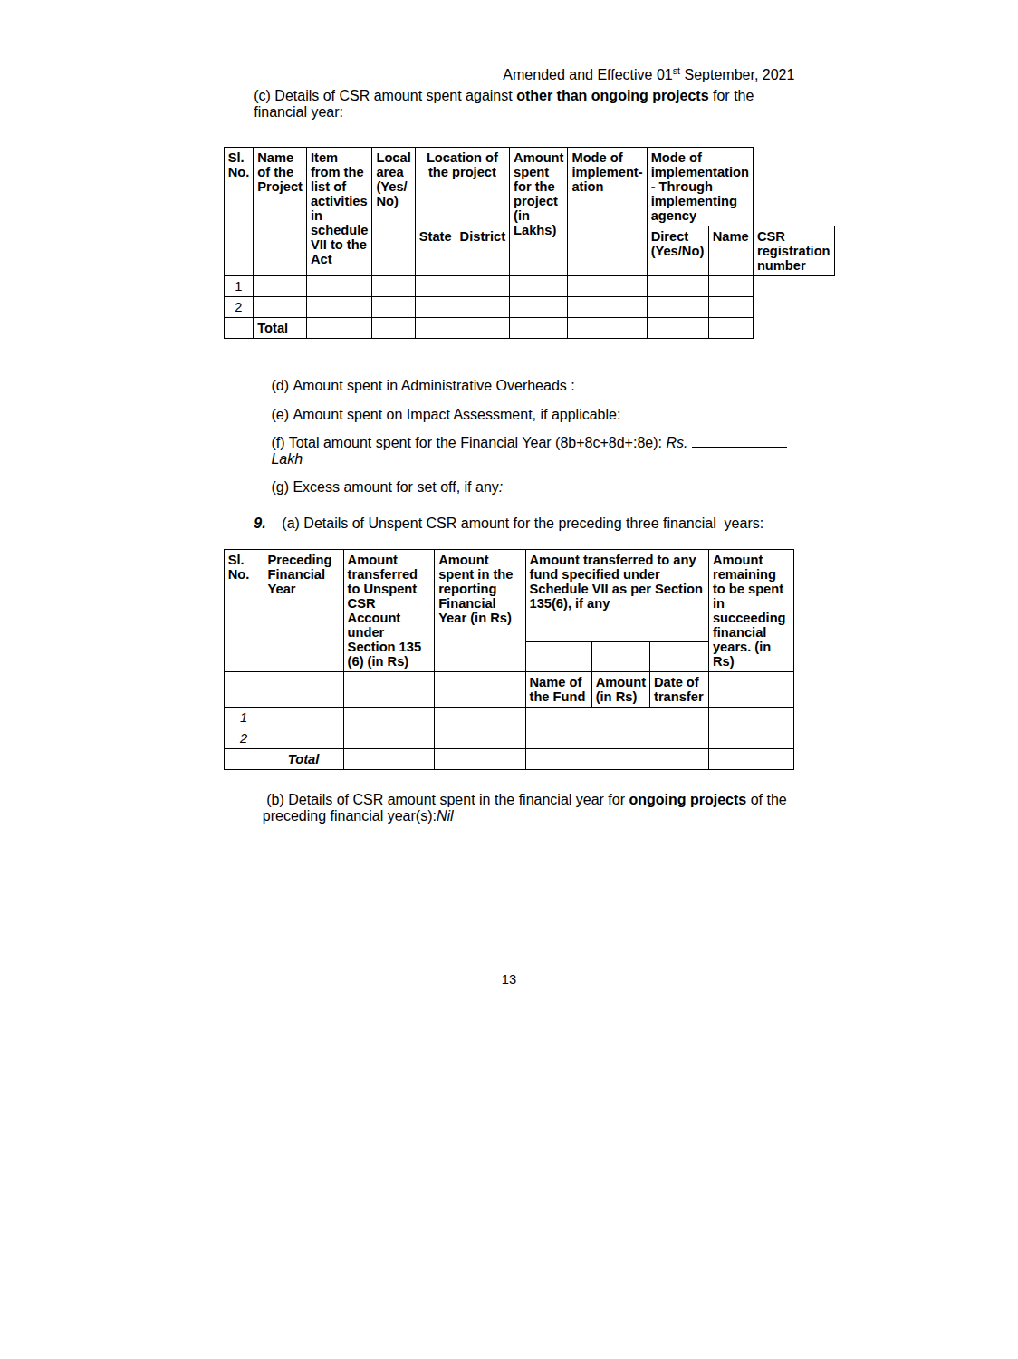Amended and Effective 01st September, 2021
(c) Details of CSR amount spent against other than ongoing projects for the financial year:
| Sl. No. | Name of the Project | Item from the list of activities in schedule VII to the Act | Local area (Yes/ No) | Location of the project | Amount spent for the project (in Lakhs) | Mode of implement-ation | Mode of implementation - Through implementing agency |
| --- | --- | --- | --- | --- | --- | --- | --- |
| State | District | Direct (Yes/No) | Name | CSR registration number |
| 1 | | | | | | | | | |
| 2 | | | | | | | | | |
| | Total | | | | | | | | |
(d) Amount spent in Administrative Overheads :
(e) Amount spent on Impact Assessment, if applicable:
(f) Total amount spent for the Financial Year (8b+8c+8d+:8e): Rs. Lakh
(g) Excess amount for set off, if any:
9. (a) Details of Unspent CSR amount for the preceding three financial years:
| Sl. No. | Preceding Financial Year | Amount transferred to Unspent CSR Account under Section 135 (6) (in Rs) | Amount spent in the reporting Financial Year (in Rs) | Amount transferred to any fund specified under Schedule VII as per Section 135(6), if any | Amount remaining to be spent in succeeding financial years. (in Rs) |
| --- | --- | --- | --- | --- | --- |
| | | | | Name of the Fund | Amount (in Rs) | Date of transfer | |
| 1 | | | | | |
| 2 | | | | | |
| | Total | | | | |
(b) Details of CSR amount spent in the financial year for ongoing projects of the preceding financial year(s):Nil
13